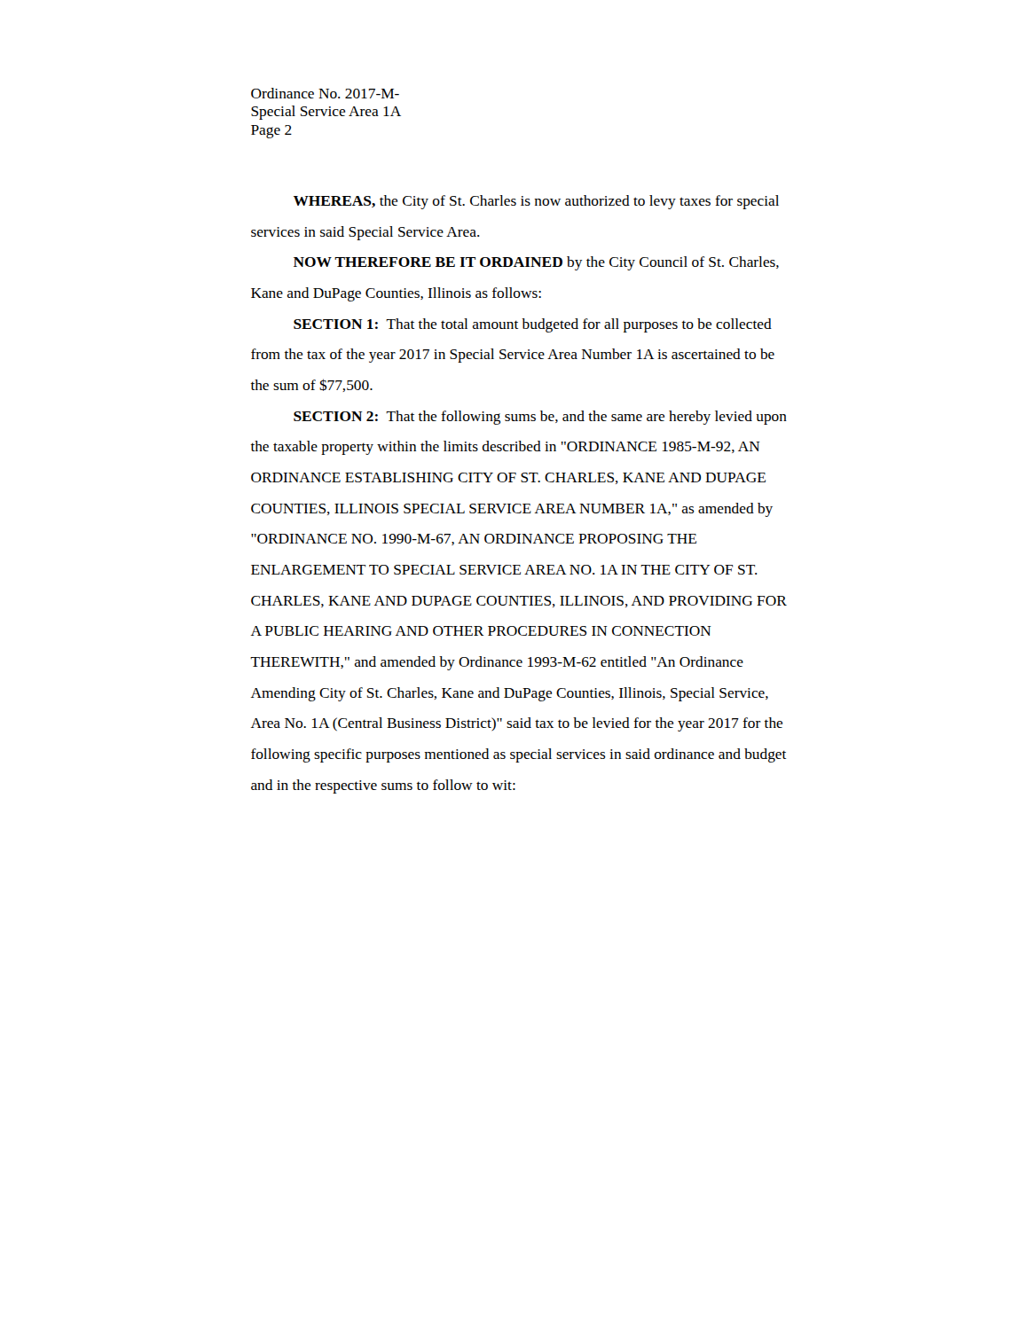Ordinance No. 2017-M-
Special Service Area 1A
Page 2
WHEREAS, the City of St. Charles is now authorized to levy taxes for special services in said Special Service Area.
NOW THEREFORE BE IT ORDAINED by the City Council of St. Charles, Kane and DuPage Counties, Illinois as follows:
SECTION 1: That the total amount budgeted for all purposes to be collected from the tax of the year 2017 in Special Service Area Number 1A is ascertained to be the sum of $77,500.
SECTION 2: That the following sums be, and the same are hereby levied upon the taxable property within the limits described in "ORDINANCE 1985-M-92, AN ORDINANCE ESTABLISHING CITY OF ST. CHARLES, KANE AND DUPAGE COUNTIES, ILLINOIS SPECIAL SERVICE AREA NUMBER 1A," as amended by "ORDINANCE NO. 1990-M-67, AN ORDINANCE PROPOSING THE ENLARGEMENT TO SPECIAL SERVICE AREA NO. 1A IN THE CITY OF ST. CHARLES, KANE AND DUPAGE COUNTIES, ILLINOIS, AND PROVIDING FOR A PUBLIC HEARING AND OTHER PROCEDURES IN CONNECTION THEREWITH," and amended by Ordinance 1993-M-62 entitled "An Ordinance Amending City of St. Charles, Kane and DuPage Counties, Illinois, Special Service, Area No. 1A (Central Business District)" said tax to be levied for the year 2017 for the following specific purposes mentioned as special services in said ordinance and budget and in the respective sums to follow to wit: